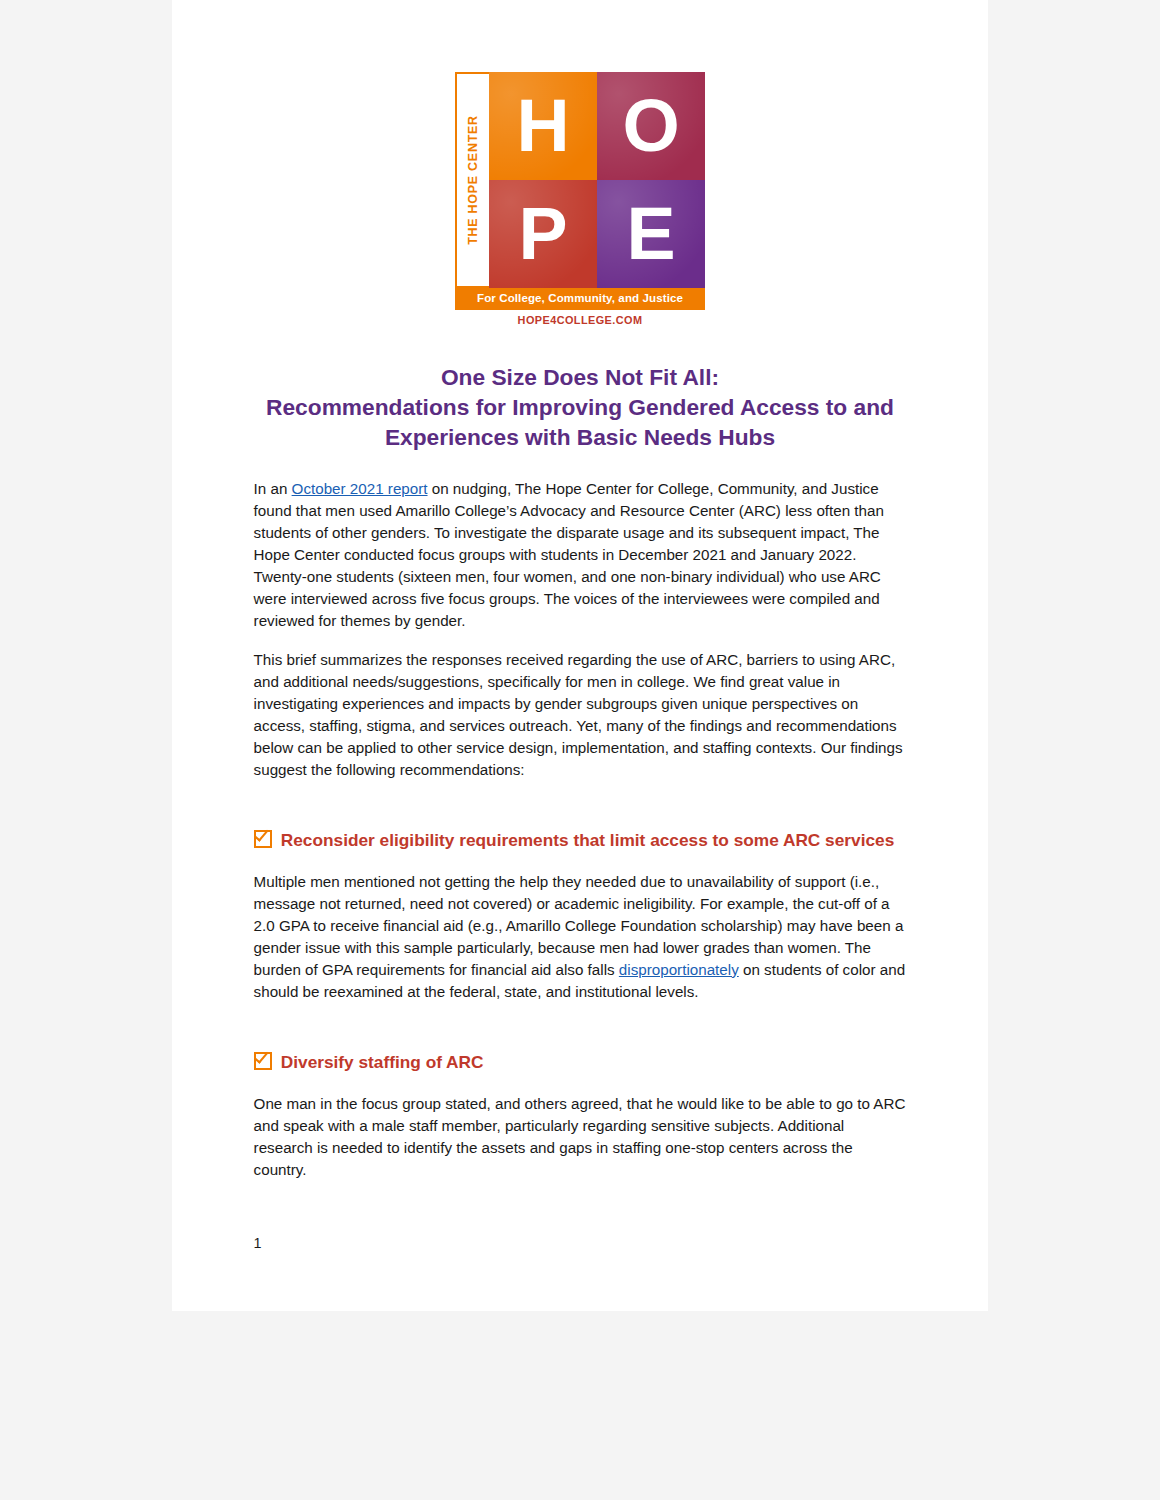THE HOPE CENTER
H
O
P
E
For College, Community, and Justice
HOPE4COLLEGE.COM
One Size Does Not Fit All:
Recommendations for Improving Gendered Access to and Experiences with Basic Needs Hubs
In an October 2021 report on nudging, The Hope Center for College, Community, and Justice found that men used Amarillo College’s Advocacy and Resource Center (ARC) less often than students of other genders. To investigate the disparate usage and its subsequent impact, The Hope Center conducted focus groups with students in December 2021 and January 2022. Twenty-one students (sixteen men, four women, and one non-binary individual) who use ARC were interviewed across five focus groups. The voices of the interviewees were compiled and reviewed for themes by gender.
This brief summarizes the responses received regarding the use of ARC, barriers to using ARC, and additional needs/suggestions, specifically for men in college. We find great value in investigating experiences and impacts by gender subgroups given unique perspectives on access, staffing, stigma, and services outreach. Yet, many of the findings and recommendations below can be applied to other service design, implementation, and staffing contexts. Our findings suggest the following recommendations:
Reconsider eligibility requirements that limit access to some ARC services
Multiple men mentioned not getting the help they needed due to unavailability of support (i.e., message not returned, need not covered) or academic ineligibility. For example, the cut-off of a 2.0 GPA to receive financial aid (e.g., Amarillo College Foundation scholarship) may have been a gender issue with this sample particularly, because men had lower grades than women. The burden of GPA requirements for financial aid also falls disproportionately on students of color and should be reexamined at the federal, state, and institutional levels.
Diversify staffing of ARC
One man in the focus group stated, and others agreed, that he would like to be able to go to ARC and speak with a male staff member, particularly regarding sensitive subjects. Additional research is needed to identify the assets and gaps in staffing one-stop centers across the country.
1